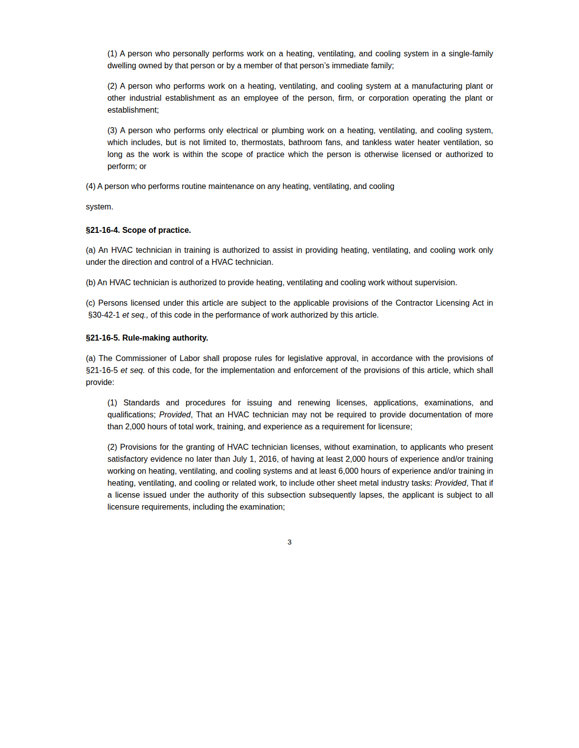(1) A person who personally performs work on a heating, ventilating, and cooling system in a single-family dwelling owned by that person or by a member of that person’s immediate family;
(2) A person who performs work on a heating, ventilating, and cooling system at a manufacturing plant or other industrial establishment as an employee of the person, firm, or corporation operating the plant or establishment;
(3) A person who performs only electrical or plumbing work on a heating, ventilating, and cooling system, which includes, but is not limited to, thermostats, bathroom fans, and tankless water heater ventilation, so long as the work is within the scope of practice which the person is otherwise licensed or authorized to perform; or
(4) A person who performs routine maintenance on any heating, ventilating, and cooling
system.
§21-16-4. Scope of practice.
(a) An HVAC technician in training is authorized to assist in providing heating, ventilating, and cooling work only under the direction and control of a HVAC technician.
(b) An HVAC technician is authorized to provide heating, ventilating and cooling work without supervision.
(c) Persons licensed under this article are subject to the applicable provisions of the Contractor Licensing Act in §30-42-1 et seq., of this code in the performance of work authorized by this article.
§21-16-5. Rule-making authority.
(a) The Commissioner of Labor shall propose rules for legislative approval, in accordance with the provisions of §21-16-5 et seq. of this code, for the implementation and enforcement of the provisions of this article, which shall provide:
(1) Standards and procedures for issuing and renewing licenses, applications, examinations, and qualifications; Provided, That an HVAC technician may not be required to provide documentation of more than 2,000 hours of total work, training, and experience as a requirement for licensure;
(2) Provisions for the granting of HVAC technician licenses, without examination, to applicants who present satisfactory evidence no later than July 1, 2016, of having at least 2,000 hours of experience and/or training working on heating, ventilating, and cooling systems and at least 6,000 hours of experience and/or training in heating, ventilating, and cooling or related work, to include other sheet metal industry tasks: Provided, That if a license issued under the authority of this subsection subsequently lapses, the applicant is subject to all licensure requirements, including the examination;
3